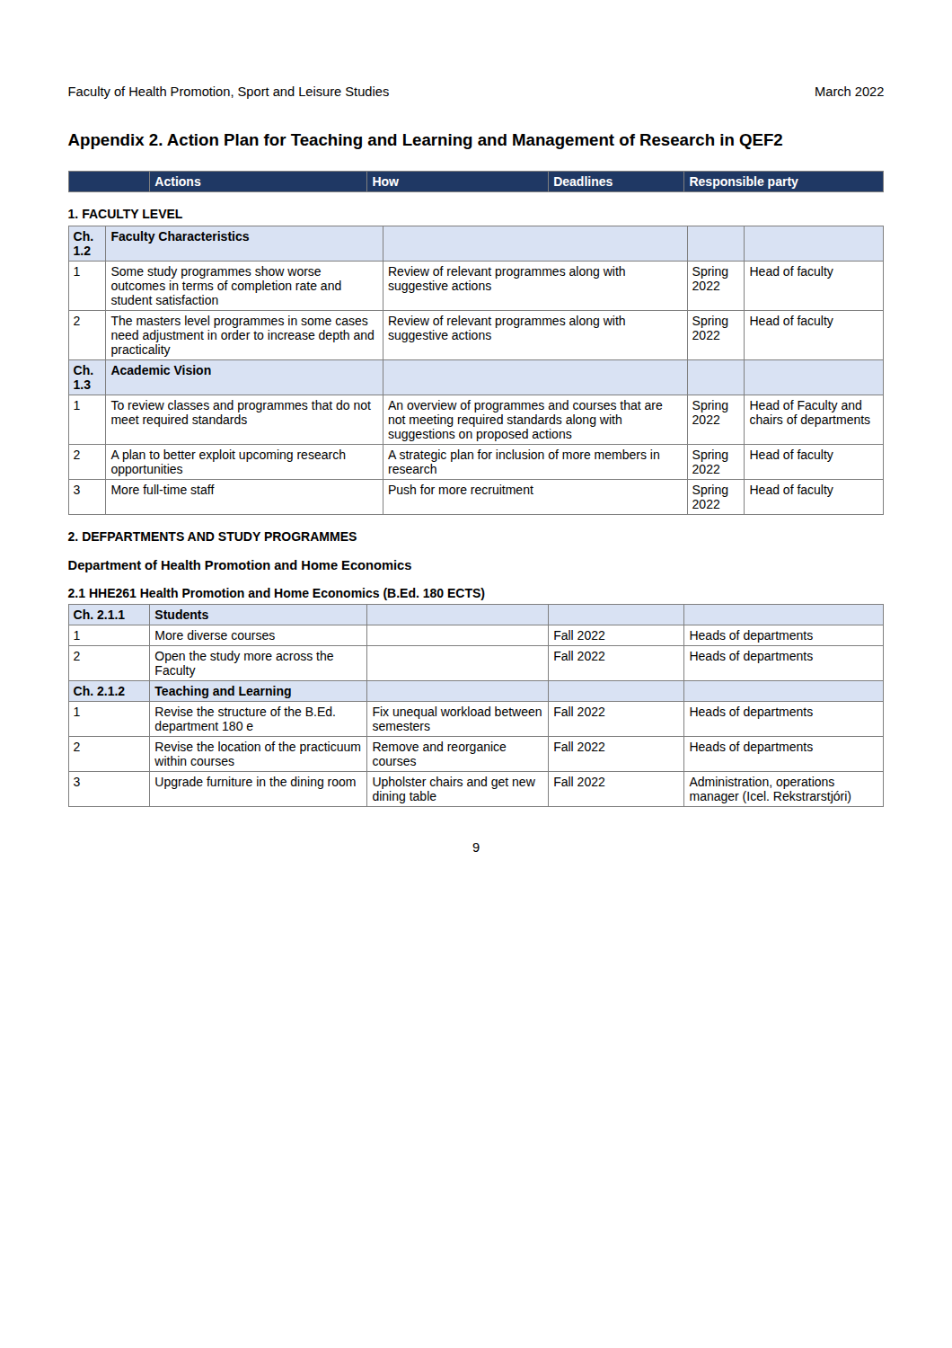Faculty of Health Promotion, Sport and Leisure Studies March 2022
Appendix 2. Action Plan for Teaching and Learning and Management of Research in QEF2
| | Actions | How | Deadlines | Responsible party |
| --- | --- | --- | --- | --- |
1. FACULTY LEVEL
| Ch. 1.2 | Faculty Characteristics | | | |
| 1 | Some study programmes show worse outcomes in terms of completion rate and student satisfaction | Review of relevant programmes along with suggestive actions | Spring 2022 | Head of faculty |
| 2 | The masters level programmes in some cases need adjustment in order to increase depth and practicality | Review of relevant programmes along with suggestive actions | Spring 2022 | Head of faculty |
| Ch. 1.3 | Academic Vision | | | |
| 1 | To review classes and programmes that do not meet required standards | An overview of programmes and courses that are not meeting required standards along with suggestions on proposed actions | Spring 2022 | Head of Faculty and chairs of departments |
| 2 | A plan to better exploit upcoming research opportunities | A strategic plan for inclusion of more members in research | Spring 2022 | Head of faculty |
| 3 | More full-time staff | Push for more recruitment | Spring 2022 | Head of faculty |
2. DEFPARTMENTS AND STUDY PROGRAMMES
Department of Health Promotion and Home Economics
2.1 HHE261 Health Promotion and Home Economics (B.Ed. 180 ECTS)
| Ch. 2.1.1 | Students | | | |
| 1 | More diverse courses | | Fall 2022 | Heads of departments |
| 2 | Open the study more across the Faculty | | Fall 2022 | Heads of departments |
| Ch. 2.1.2 | Teaching and Learning | | | |
| 1 | Revise the structure of the B.Ed. department 180 e | Fix unequal workload between semesters | Fall 2022 | Heads of departments |
| 2 | Revise the location of the practicuum within courses | Remove and reorganice courses | Fall 2022 | Heads of departments |
| 3 | Upgrade furniture in the dining room | Upholster chairs and get new dining table | Fall 2022 | Administration, operations manager (Icel. Rekstrarstjóri) |
9